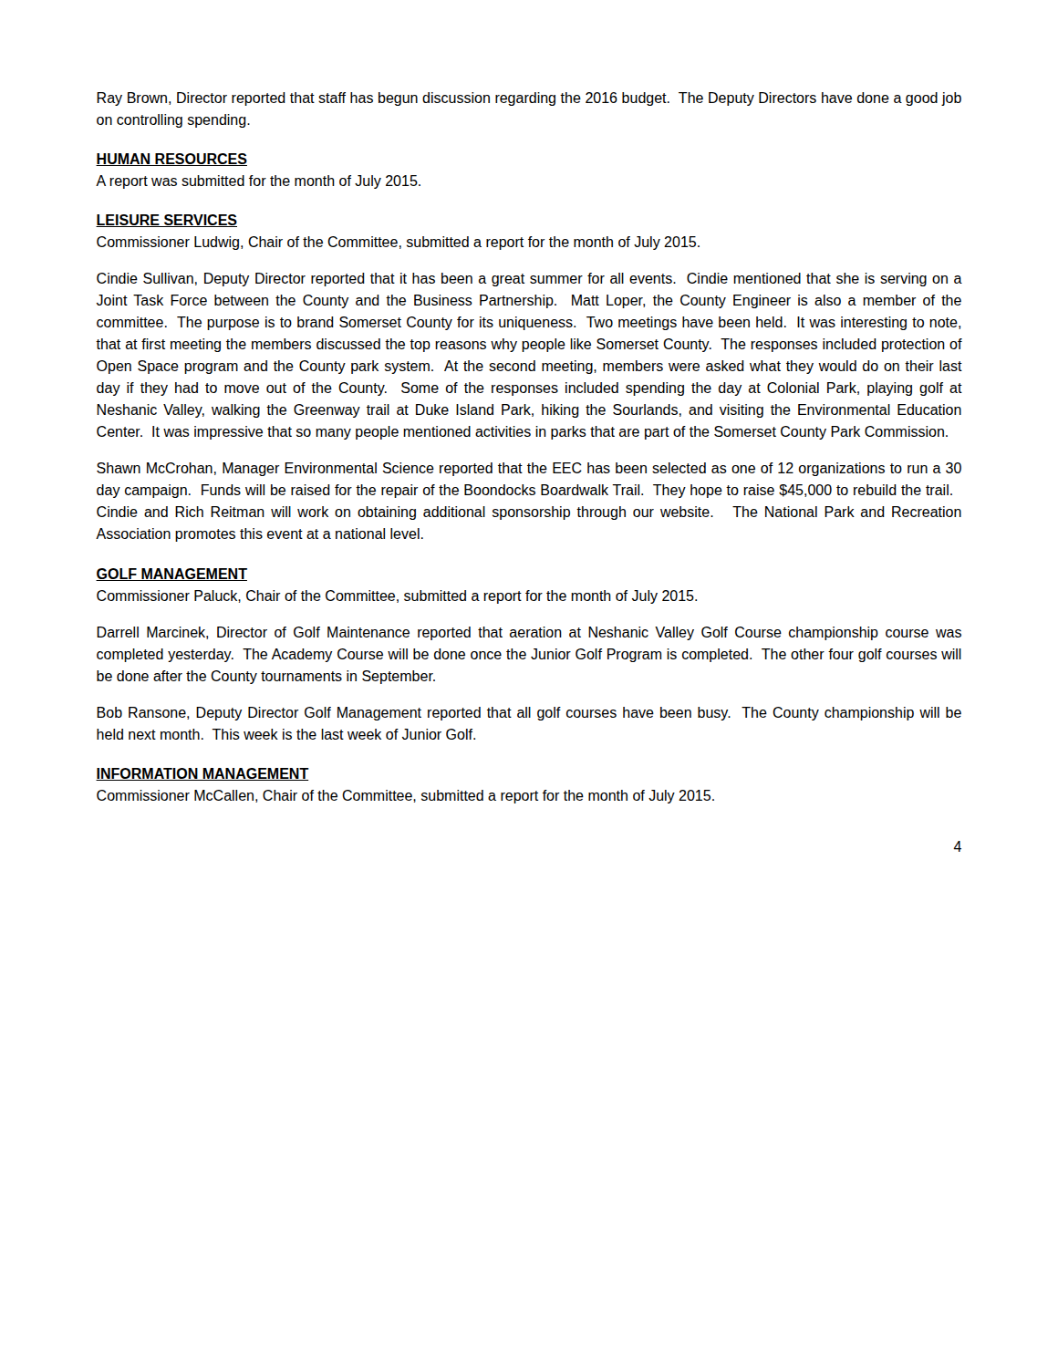Ray Brown, Director reported that staff has begun discussion regarding the 2016 budget. The Deputy Directors have done a good job on controlling spending.
HUMAN RESOURCES
A report was submitted for the month of July 2015.
LEISURE SERVICES
Commissioner Ludwig, Chair of the Committee, submitted a report for the month of July 2015.
Cindie Sullivan, Deputy Director reported that it has been a great summer for all events. Cindie mentioned that she is serving on a Joint Task Force between the County and the Business Partnership. Matt Loper, the County Engineer is also a member of the committee. The purpose is to brand Somerset County for its uniqueness. Two meetings have been held. It was interesting to note, that at first meeting the members discussed the top reasons why people like Somerset County. The responses included protection of Open Space program and the County park system. At the second meeting, members were asked what they would do on their last day if they had to move out of the County. Some of the responses included spending the day at Colonial Park, playing golf at Neshanic Valley, walking the Greenway trail at Duke Island Park, hiking the Sourlands, and visiting the Environmental Education Center. It was impressive that so many people mentioned activities in parks that are part of the Somerset County Park Commission.
Shawn McCrohan, Manager Environmental Science reported that the EEC has been selected as one of 12 organizations to run a 30 day campaign. Funds will be raised for the repair of the Boondocks Boardwalk Trail. They hope to raise $45,000 to rebuild the trail. Cindie and Rich Reitman will work on obtaining additional sponsorship through our website. The National Park and Recreation Association promotes this event at a national level.
GOLF MANAGEMENT
Commissioner Paluck, Chair of the Committee, submitted a report for the month of July 2015.
Darrell Marcinek, Director of Golf Maintenance reported that aeration at Neshanic Valley Golf Course championship course was completed yesterday. The Academy Course will be done once the Junior Golf Program is completed. The other four golf courses will be done after the County tournaments in September.
Bob Ransone, Deputy Director Golf Management reported that all golf courses have been busy. The County championship will be held next month. This week is the last week of Junior Golf.
INFORMATION MANAGEMENT
Commissioner McCallen, Chair of the Committee, submitted a report for the month of July 2015.
4